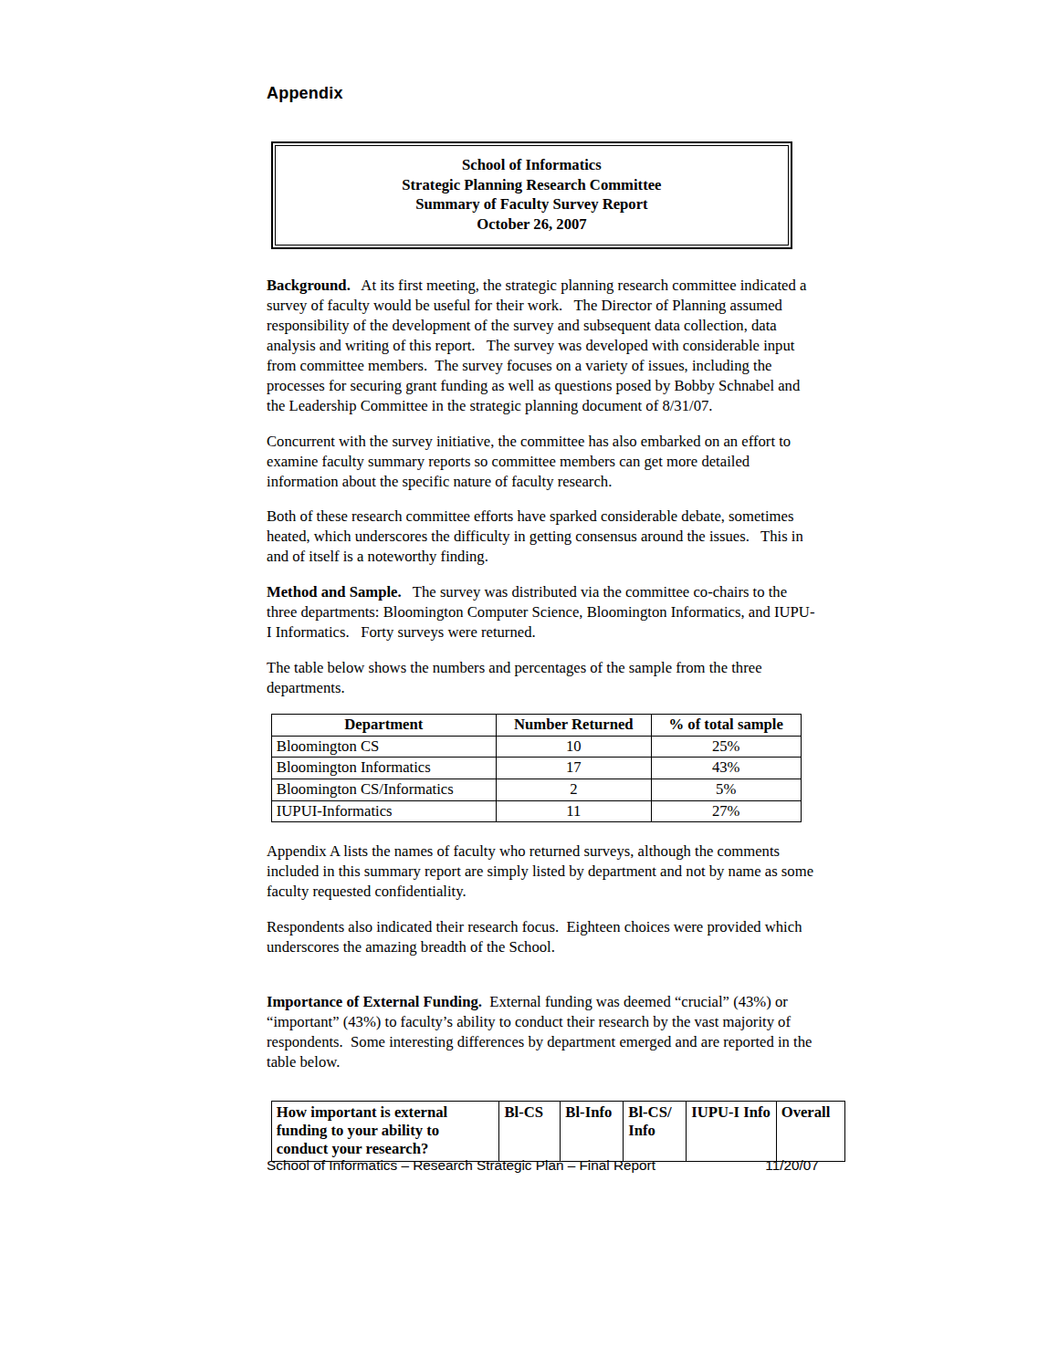Appendix
School of Informatics
Strategic Planning Research Committee
Summary of Faculty Survey Report
October 26, 2007
Background. At its first meeting, the strategic planning research committee indicated a survey of faculty would be useful for their work. The Director of Planning assumed responsibility of the development of the survey and subsequent data collection, data analysis and writing of this report. The survey was developed with considerable input from committee members. The survey focuses on a variety of issues, including the processes for securing grant funding as well as questions posed by Bobby Schnabel and the Leadership Committee in the strategic planning document of 8/31/07.
Concurrent with the survey initiative, the committee has also embarked on an effort to examine faculty summary reports so committee members can get more detailed information about the specific nature of faculty research.
Both of these research committee efforts have sparked considerable debate, sometimes heated, which underscores the difficulty in getting consensus around the issues. This in and of itself is a noteworthy finding.
Method and Sample. The survey was distributed via the committee co-chairs to the three departments: Bloomington Computer Science, Bloomington Informatics, and IUPU-I Informatics. Forty surveys were returned.
The table below shows the numbers and percentages of the sample from the three departments.
| Department | Number Returned | % of total sample |
| --- | --- | --- |
| Bloomington CS | 10 | 25% |
| Bloomington Informatics | 17 | 43% |
| Bloomington CS/Informatics | 2 | 5% |
| IUPUI-Informatics | 11 | 27% |
Appendix A lists the names of faculty who returned surveys, although the comments included in this summary report are simply listed by department and not by name as some faculty requested confidentiality.
Respondents also indicated their research focus. Eighteen choices were provided which underscores the amazing breadth of the School.
Importance of External Funding. External funding was deemed “crucial” (43%) or “important” (43%) to faculty’s ability to conduct their research by the vast majority of respondents. Some interesting differences by department emerged and are reported in the table below.
| How important is external funding to your ability to conduct your research? | Bl-CS | Bl-Info | Bl-CS/ Info | IUPU-I Info | Overall |
| --- | --- | --- | --- | --- | --- |
School of Informatics – Research Strategic Plan – Final Report 11/20/07